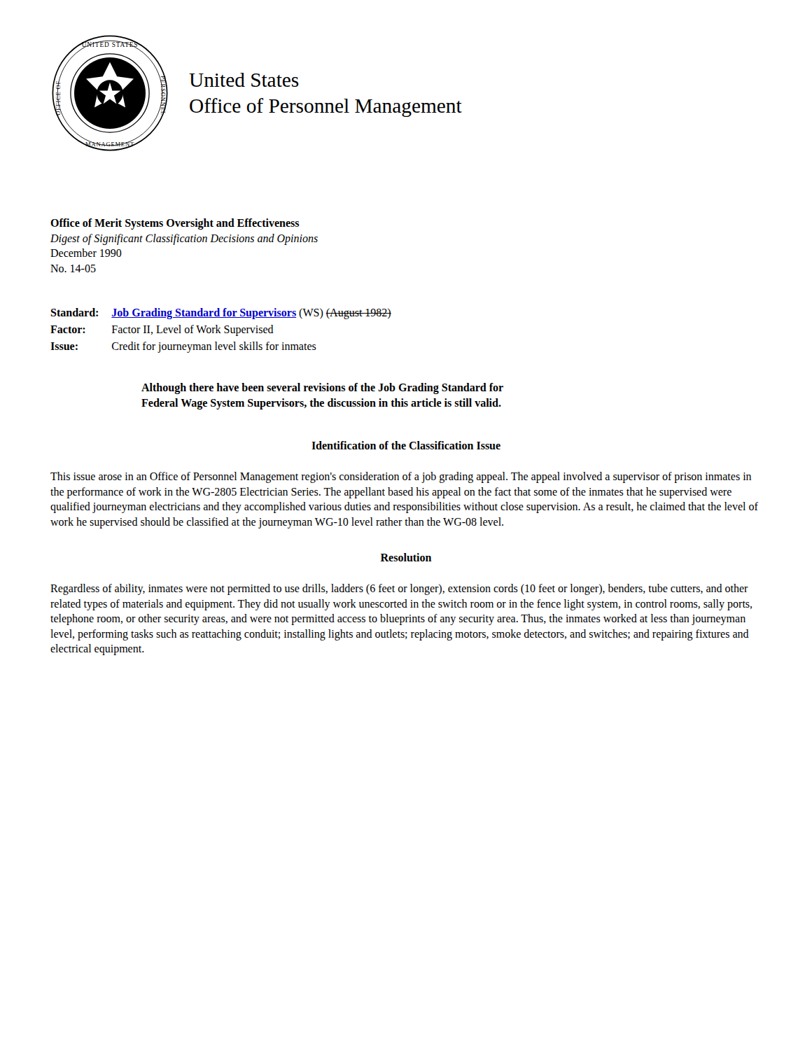UNITED STATES MANAGEMENT OFFICE OF PERSONNEL
United States
Office of Personnel Management
Office of Merit Systems Oversight and Effectiveness
Digest of Significant Classification Decisions and Opinions
December 1990
No. 14-05
| Standard: | Job Grading Standard for Supervisors (WS) (August 1982) |
| Factor: | Factor II, Level of Work Supervised |
| Issue: | Credit for journeyman level skills for inmates |
Although there have been several revisions of the Job Grading Standard for Federal Wage System Supervisors, the discussion in this article is still valid.
Identification of the Classification Issue
This issue arose in an Office of Personnel Management region's consideration of a job grading appeal. The appeal involved a supervisor of prison inmates in the performance of work in the WG-2805 Electrician Series. The appellant based his appeal on the fact that some of the inmates that he supervised were qualified journeyman electricians and they accomplished various duties and responsibilities without close supervision. As a result, he claimed that the level of work he supervised should be classified at the journeyman WG-10 level rather than the WG-08 level.
Resolution
Regardless of ability, inmates were not permitted to use drills, ladders (6 feet or longer), extension cords (10 feet or longer), benders, tube cutters, and other related types of materials and equipment. They did not usually work unescorted in the switch room or in the fence light system, in control rooms, sally ports, telephone room, or other security areas, and were not permitted access to blueprints of any security area. Thus, the inmates worked at less than journeyman level, performing tasks such as reattaching conduit; installing lights and outlets; replacing motors, smoke detectors, and switches; and repairing fixtures and electrical equipment.